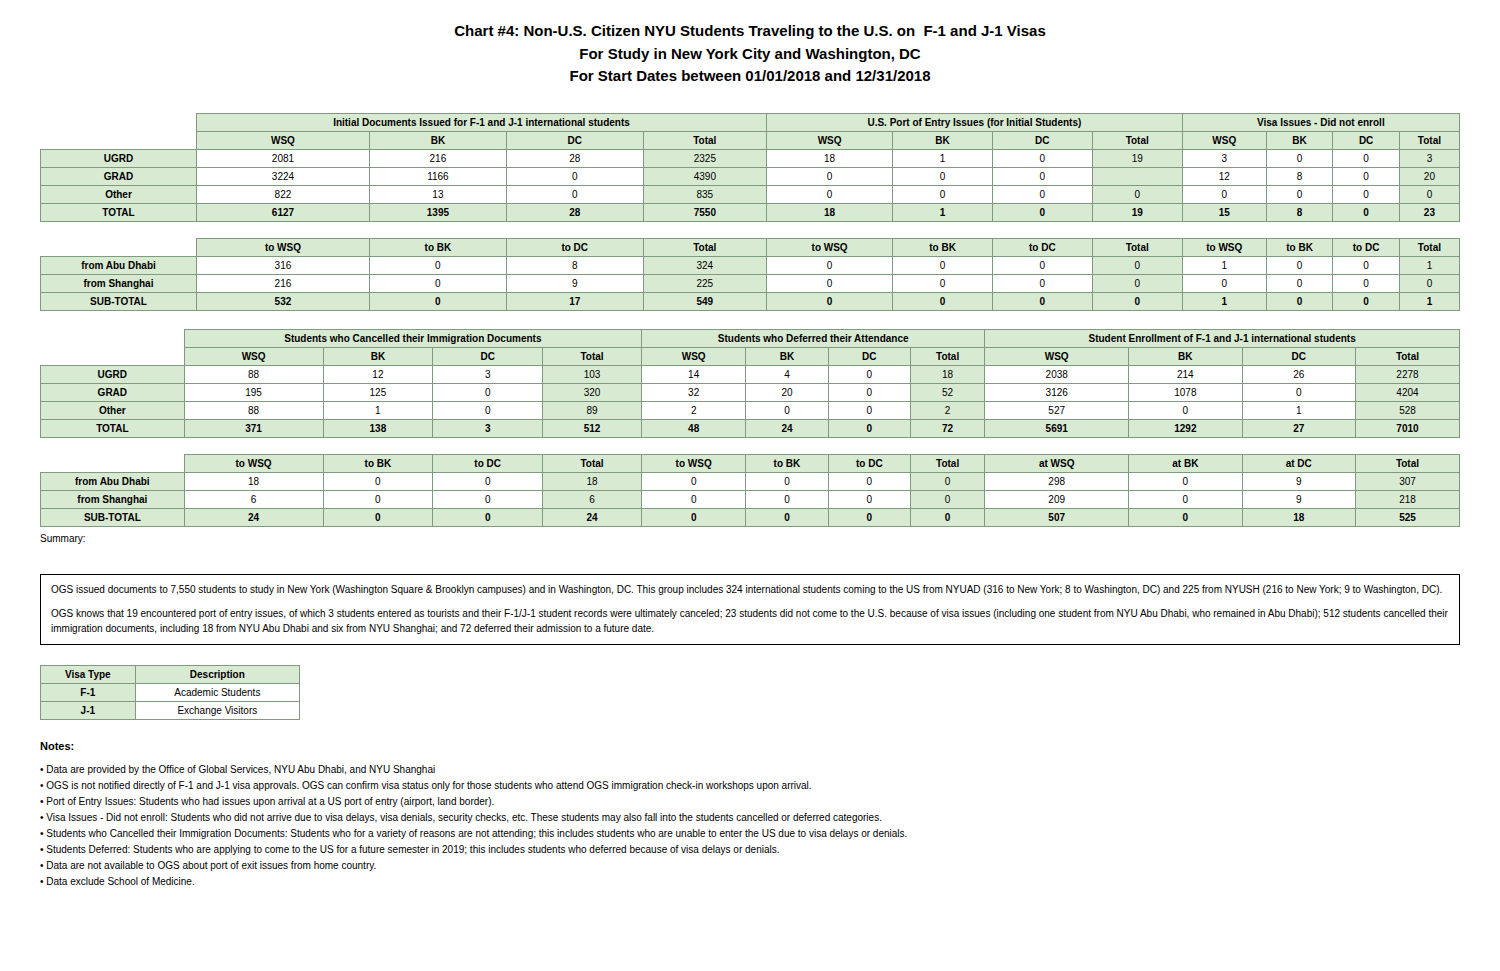Chart #4: Non-U.S. Citizen NYU Students Traveling to the U.S. on F-1 and J-1 Visas
For Study in New York City and Washington, DC
For Start Dates between 01/01/2018 and 12/31/2018
| | Initial Documents Issued for F-1 and J-1 international students | U.S. Port of Entry Issues (for Initial Students) | Visa Issues - Did not enroll |
| | WSQ | BK | DC | Total | WSQ | BK | DC | Total | WSQ | BK | DC | Total |
| UGRD | 2081 | 216 | 28 | 2325 | 18 | 1 | 0 | 19 | 3 | 0 | 0 | 3 |
| GRAD | 3224 | 1166 | 0 | 4390 | 0 | 0 | 0 | | 12 | 8 | 0 | 20 |
| Other | 822 | 13 | 0 | 835 | 0 | 0 | 0 | 0 | 0 | 0 | 0 | 0 |
| TOTAL | 6127 | 1395 | 28 | 7550 | 18 | 1 | 0 | 19 | 15 | 8 | 0 | 23 |
| | to WSQ | to BK | to DC | Total | to WSQ | to BK | to DC | Total | to WSQ | to BK | to DC | Total |
| from Abu Dhabi | 316 | 0 | 8 | 324 | 0 | 0 | 0 | 0 | 1 | 0 | 0 | 1 |
| from Shanghai | 216 | 0 | 9 | 225 | 0 | 0 | 0 | 0 | 0 | 0 | 0 | 0 |
| SUB-TOTAL | 532 | 0 | 17 | 549 | 0 | 0 | 0 | 0 | 1 | 0 | 0 | 1 |
| | Students who Cancelled their Immigration Documents | Students who Deferred their Attendance | Student Enrollment of F-1 and J-1 international students |
| | WSQ | BK | DC | Total | WSQ | BK | DC | Total | WSQ | BK | DC | Total |
| UGRD | 88 | 12 | 3 | 103 | 14 | 4 | 0 | 18 | 2038 | 214 | 26 | 2278 |
| GRAD | 195 | 125 | 0 | 320 | 32 | 20 | 0 | 52 | 3126 | 1078 | 0 | 4204 |
| Other | 88 | 1 | 0 | 89 | 2 | 0 | 0 | 2 | 527 | 0 | 1 | 528 |
| TOTAL | 371 | 138 | 3 | 512 | 48 | 24 | 0 | 72 | 5691 | 1292 | 27 | 7010 |
| | to WSQ | to BK | to DC | Total | to WSQ | to BK | to DC | Total | at WSQ | at BK | at DC | Total |
| from Abu Dhabi | 18 | 0 | 0 | 18 | 0 | 0 | 0 | 0 | 298 | 0 | 9 | 307 |
| from Shanghai | 6 | 0 | 0 | 6 | 0 | 0 | 0 | 0 | 209 | 0 | 9 | 218 |
| SUB-TOTAL | 24 | 0 | 0 | 24 | 0 | 0 | 0 | 0 | 507 | 0 | 18 | 525 |
Summary:
OGS issued documents to 7,550 students to study in New York (Washington Square & Brooklyn campuses) and in Washington, DC. This group includes 324 international students coming to the US from NYUAD (316 to New York; 8 to Washington, DC) and 225 from NYUSH (216 to New York; 9 to Washington, DC).
OGS knows that 19 encountered port of entry issues, of which 3 students entered as tourists and their F-1/J-1 student records were ultimately canceled; 23 students did not come to the U.S. because of visa issues (including one student from NYU Abu Dhabi, who remained in Abu Dhabi); 512 students cancelled their immigration documents, including 18 from NYU Abu Dhabi and six from NYU Shanghai; and 72 deferred their admission to a future date.
| Visa Type | Description |
| --- | --- |
| F-1 | Academic Students |
| J-1 | Exchange Visitors |
Notes:
Data are provided by the Office of Global Services, NYU Abu Dhabi, and NYU Shanghai
OGS is not notified directly of F-1 and J-1 visa approvals. OGS can confirm visa status only for those students who attend OGS immigration check-in workshops upon arrival.
Port of Entry Issues: Students who had issues upon arrival at a US port of entry (airport, land border).
Visa Issues - Did not enroll: Students who did not arrive due to visa delays, visa denials, security checks, etc. These students may also fall into the students cancelled or deferred categories.
Students who Cancelled their Immigration Documents: Students who for a variety of reasons are not attending; this includes students who are unable to enter the US due to visa delays or denials.
Students Deferred: Students who are applying to come to the US for a future semester in 2019; this includes students who deferred because of visa delays or denials.
Data are not available to OGS about port of exit issues from home country.
Data exclude School of Medicine.